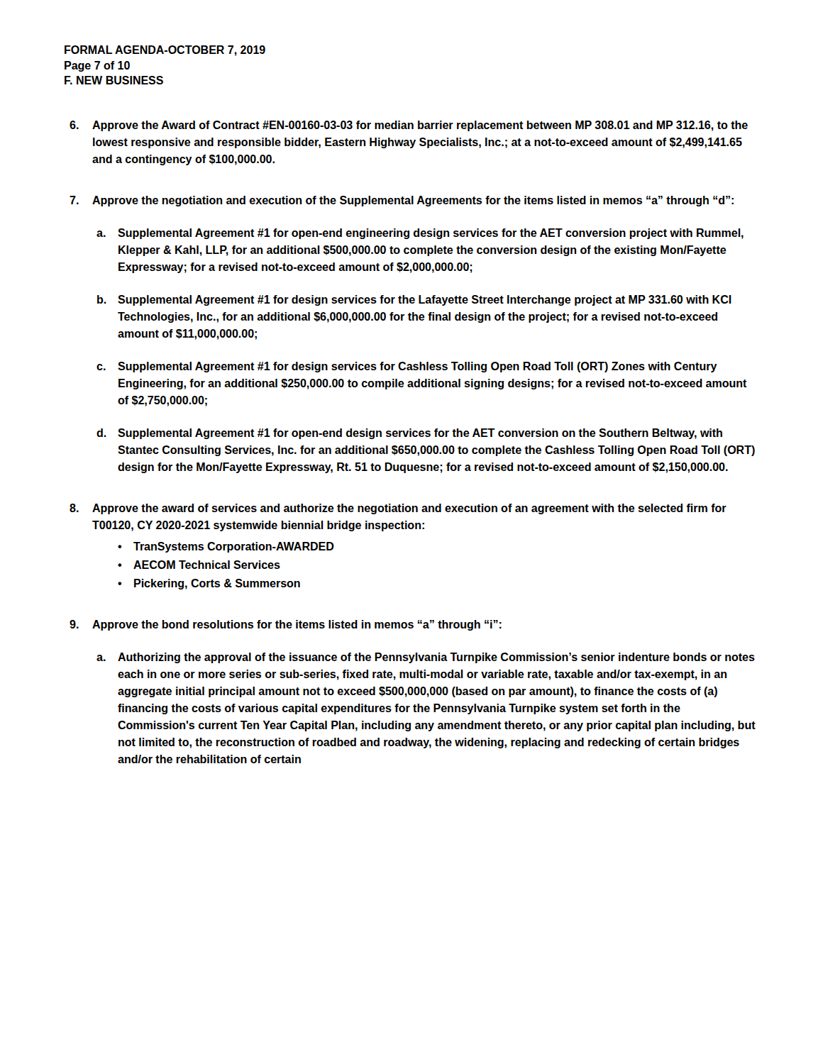FORMAL AGENDA-OCTOBER 7, 2019
Page 7 of 10
F. NEW BUSINESS
Approve the Award of Contract #EN-00160-03-03 for median barrier replacement between MP 308.01 and MP 312.16, to the lowest responsive and responsible bidder, Eastern Highway Specialists, Inc.; at a not-to-exceed amount of $2,499,141.65 and a contingency of $100,000.00.
Approve the negotiation and execution of the Supplemental Agreements for the items listed in memos “a” through “d”:
Supplemental Agreement #1 for open-end engineering design services for the AET conversion project with Rummel, Klepper & Kahl, LLP, for an additional $500,000.00 to complete the conversion design of the existing Mon/Fayette Expressway; for a revised not-to-exceed amount of $2,000,000.00;
Supplemental Agreement #1 for design services for the Lafayette Street Interchange project at MP 331.60 with KCI Technologies, Inc., for an additional $6,000,000.00 for the final design of the project; for a revised not-to-exceed amount of $11,000,000.00;
Supplemental Agreement #1 for design services for Cashless Tolling Open Road Toll (ORT) Zones with Century Engineering, for an additional $250,000.00 to compile additional signing designs; for a revised not-to-exceed amount of $2,750,000.00;
Supplemental Agreement #1 for open-end design services for the AET conversion on the Southern Beltway, with Stantec Consulting Services, Inc. for an additional $650,000.00 to complete the Cashless Tolling Open Road Toll (ORT) design for the Mon/Fayette Expressway, Rt. 51 to Duquesne; for a revised not-to-exceed amount of $2,150,000.00.
Approve the award of services and authorize the negotiation and execution of an agreement with the selected firm for T00120, CY 2020-2021 systemwide biennial bridge inspection:
TranSystems Corporation-AWARDED
AECOM Technical Services
Pickering, Corts & Summerson
Approve the bond resolutions for the items listed in memos “a” through “i”:
Authorizing the approval of the issuance of the Pennsylvania Turnpike Commission’s senior indenture bonds or notes each in one or more series or sub-series, fixed rate, multi-modal or variable rate, taxable and/or tax-exempt, in an aggregate initial principal amount not to exceed $500,000,000 (based on par amount), to finance the costs of (a) financing the costs of various capital expenditures for the Pennsylvania Turnpike system set forth in the Commission's current Ten Year Capital Plan, including any amendment thereto, or any prior capital plan including, but not limited to, the reconstruction of roadbed and roadway, the widening, replacing and redecking of certain bridges and/or the rehabilitation of certain